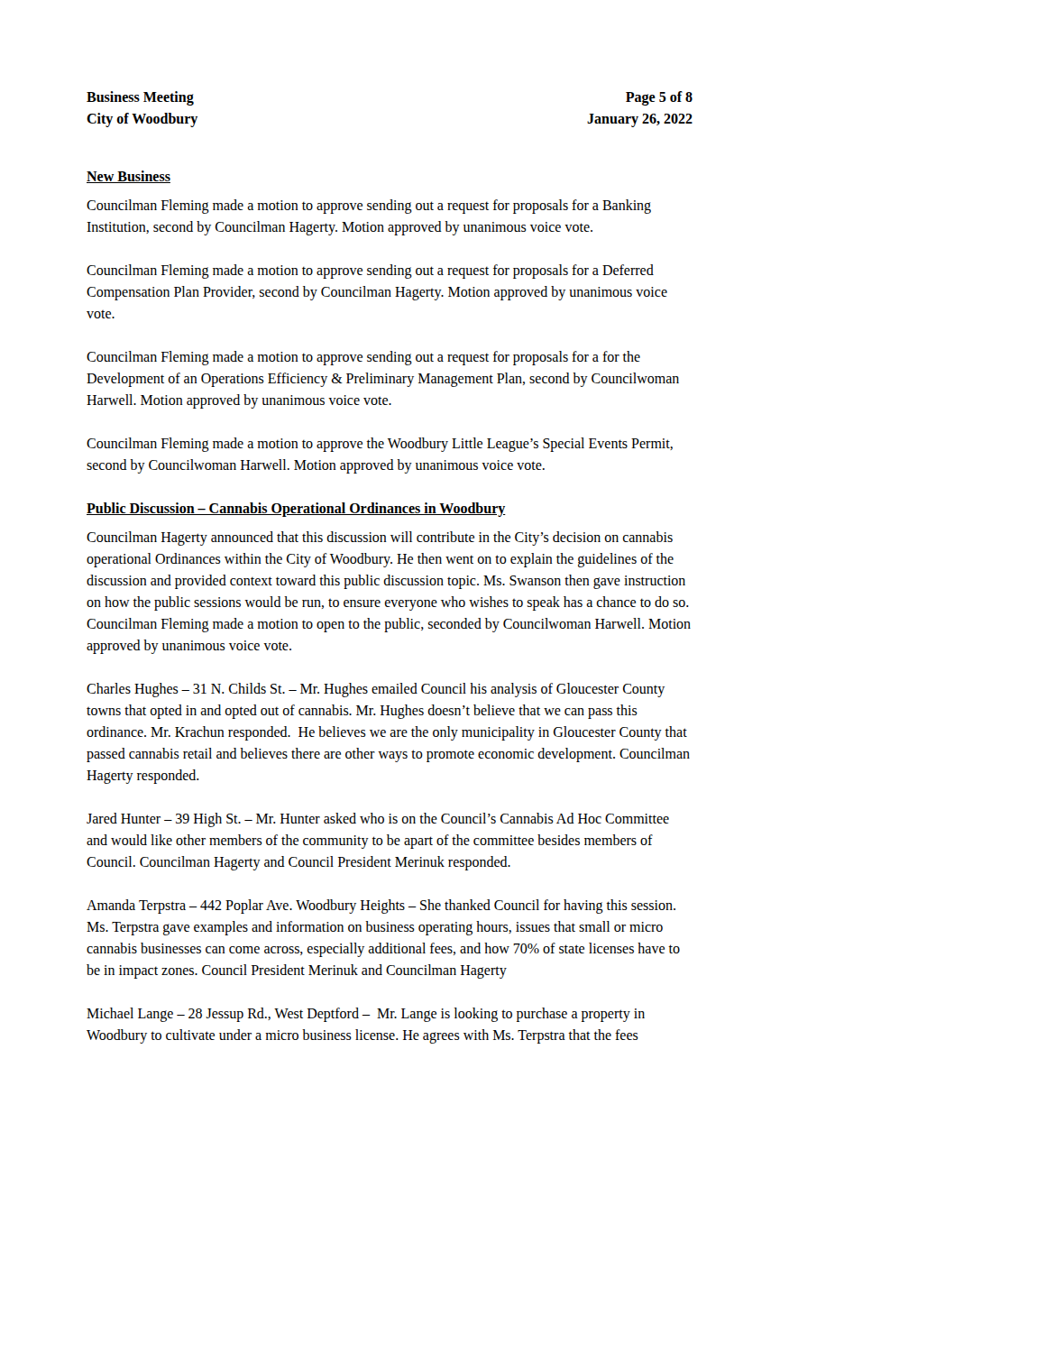Business Meeting
City of Woodbury
Page 5 of 8
January 26, 2022
New Business
Councilman Fleming made a motion to approve sending out a request for proposals for a Banking Institution, second by Councilman Hagerty. Motion approved by unanimous voice vote.
Councilman Fleming made a motion to approve sending out a request for proposals for a Deferred Compensation Plan Provider, second by Councilman Hagerty. Motion approved by unanimous voice vote.
Councilman Fleming made a motion to approve sending out a request for proposals for a for the Development of an Operations Efficiency & Preliminary Management Plan, second by Councilwoman Harwell. Motion approved by unanimous voice vote.
Councilman Fleming made a motion to approve the Woodbury Little League’s Special Events Permit, second by Councilwoman Harwell. Motion approved by unanimous voice vote.
Public Discussion – Cannabis Operational Ordinances in Woodbury
Councilman Hagerty announced that this discussion will contribute in the City’s decision on cannabis operational Ordinances within the City of Woodbury. He then went on to explain the guidelines of the discussion and provided context toward this public discussion topic. Ms. Swanson then gave instruction on how the public sessions would be run, to ensure everyone who wishes to speak has a chance to do so. Councilman Fleming made a motion to open to the public, seconded by Councilwoman Harwell. Motion approved by unanimous voice vote.
Charles Hughes – 31 N. Childs St. – Mr. Hughes emailed Council his analysis of Gloucester County towns that opted in and opted out of cannabis. Mr. Hughes doesn’t believe that we can pass this ordinance. Mr. Krachun responded. He believes we are the only municipality in Gloucester County that passed cannabis retail and believes there are other ways to promote economic development. Councilman Hagerty responded.
Jared Hunter – 39 High St. – Mr. Hunter asked who is on the Council’s Cannabis Ad Hoc Committee and would like other members of the community to be apart of the committee besides members of Council. Councilman Hagerty and Council President Merinuk responded.
Amanda Terpstra – 442 Poplar Ave. Woodbury Heights – She thanked Council for having this session. Ms. Terpstra gave examples and information on business operating hours, issues that small or micro cannabis businesses can come across, especially additional fees, and how 70% of state licenses have to be in impact zones. Council President Merinuk and Councilman Hagerty
Michael Lange – 28 Jessup Rd., West Deptford – Mr. Lange is looking to purchase a property in Woodbury to cultivate under a micro business license. He agrees with Ms. Terpstra that the fees